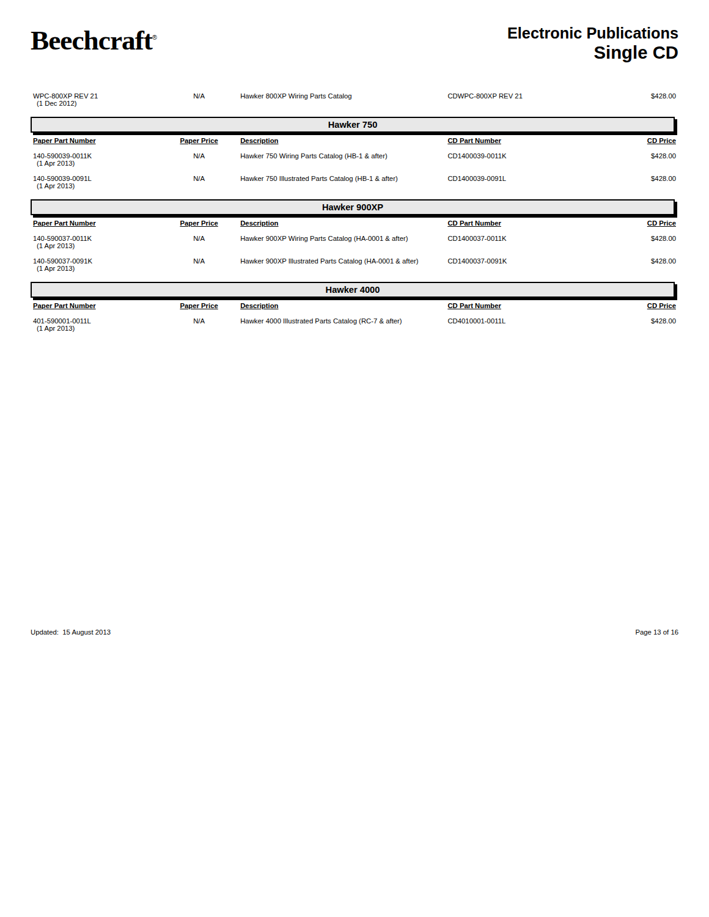Beechcraft®
Electronic Publications
Single CD
| WPC-800XP REV 21 (1 Dec 2012) | N/A | Hawker 800XP Wiring Parts Catalog | CDWPC-800XP REV 21 | $428.00 |
Hawker 750
| Paper Part Number | Paper Price | Description | CD Part Number | CD Price |
| 140-590039-0011K (1 Apr 2013) | N/A | Hawker 750 Wiring Parts Catalog (HB-1 & after) | CD1400039-0011K | $428.00 |
| 140-590039-0091L (1 Apr 2013) | N/A | Hawker 750 Illustrated Parts Catalog (HB-1 & after) | CD1400039-0091L | $428.00 |
Hawker 900XP
| Paper Part Number | Paper Price | Description | CD Part Number | CD Price |
| 140-590037-0011K (1 Apr 2013) | N/A | Hawker 900XP Wiring Parts Catalog (HA-0001 & after) | CD1400037-0011K | $428.00 |
| 140-590037-0091K (1 Apr 2013) | N/A | Hawker 900XP Illustrated Parts Catalog (HA-0001 & after) | CD1400037-0091K | $428.00 |
Hawker 4000
| Paper Part Number | Paper Price | Description | CD Part Number | CD Price |
| 401-590001-0011L (1 Apr 2013) | N/A | Hawker 4000 Illustrated Parts Catalog (RC-7 & after) | CD4010001-0011L | $428.00 |
Updated: 15 August 2013
Page 13 of 16